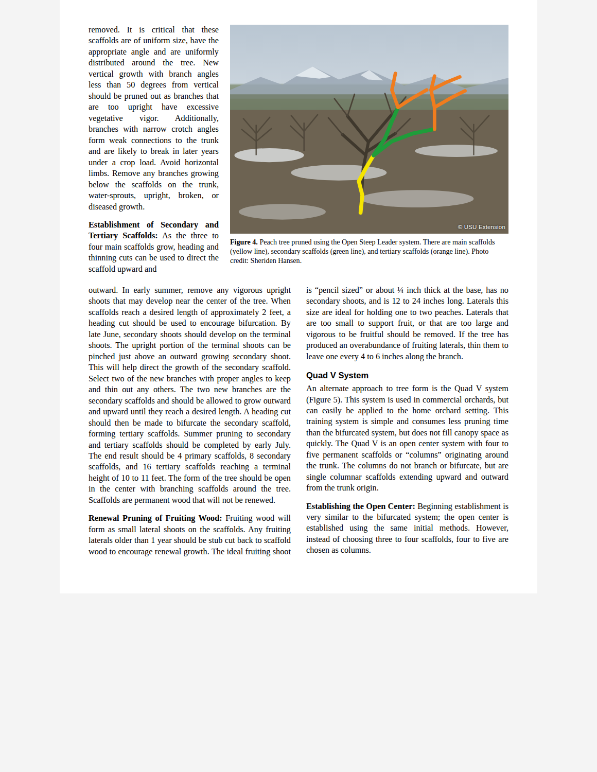removed. It is critical that these scaffolds are of uniform size, have the appropriate angle and are uniformly distributed around the tree. New vertical growth with branch angles less than 50 degrees from vertical should be pruned out as branches that are too upright have excessive vegetative vigor. Additionally, branches with narrow crotch angles form weak connections to the trunk and are likely to break in later years under a crop load. Avoid horizontal limbs. Remove any branches growing below the scaffolds on the trunk, water-sprouts, upright, broken, or diseased growth.
Establishment of Secondary and Tertiary Scaffolds: As the three to four main scaffolds grow, heading and thinning cuts can be used to direct the scaffold upward and
© USU Extension
Figure 4. Peach tree pruned using the Open Steep Leader system. There are main scaffolds (yellow line), secondary scaffolds (green line), and tertiary scaffolds (orange line). Photo credit: Sheriden Hansen.
outward. In early summer, remove any vigorous upright shoots that may develop near the center of the tree. When scaffolds reach a desired length of approximately 2 feet, a heading cut should be used to encourage bifurcation. By late June, secondary shoots should develop on the terminal shoots. The upright portion of the terminal shoots can be pinched just above an outward growing secondary shoot. This will help direct the growth of the secondary scaffold. Select two of the new branches with proper angles to keep and thin out any others. The two new branches are the secondary scaffolds and should be allowed to grow outward and upward until they reach a desired length. A heading cut should then be made to bifurcate the secondary scaffold, forming tertiary scaffolds. Summer pruning to secondary and tertiary scaffolds should be completed by early July. The end result should be 4 primary scaffolds, 8 secondary scaffolds, and 16 tertiary scaffolds reaching a terminal height of 10 to 11 feet. The form of the tree should be open in the center with branching scaffolds around the tree. Scaffolds are permanent wood that will not be renewed.
Renewal Pruning of Fruiting Wood: Fruiting wood will form as small lateral shoots on the scaffolds. Any fruiting laterals older than 1 year should be stub cut back to scaffold wood to encourage renewal growth. The ideal fruiting shoot is “pencil sized” or about ¼ inch thick at the base, has no secondary shoots, and is 12 to 24 inches long. Laterals this size are ideal for holding one to two peaches. Laterals that are too small to support fruit, or that are too large and vigorous to be fruitful should be removed. If the tree has produced an overabundance of fruiting laterals, thin them to leave one every 4 to 6 inches along the branch.
Quad V System
An alternate approach to tree form is the Quad V system (Figure 5). This system is used in commercial orchards, but can easily be applied to the home orchard setting. This training system is simple and consumes less pruning time than the bifurcated system, but does not fill canopy space as quickly. The Quad V is an open center system with four to five permanent scaffolds or “columns” originating around the trunk. The columns do not branch or bifurcate, but are single columnar scaffolds extending upward and outward from the trunk origin.
Establishing the Open Center: Beginning establishment is very similar to the bifurcated system; the open center is established using the same initial methods. However, instead of choosing three to four scaffolds, four to five are chosen as columns.